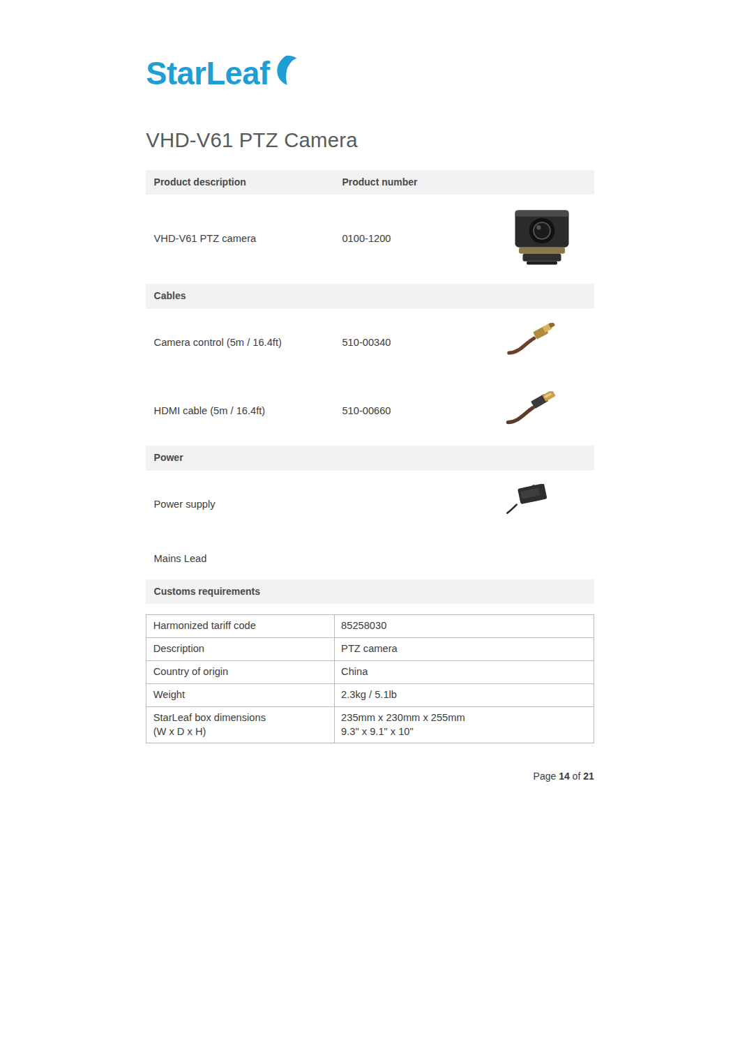StarLeaf
VHD-V61 PTZ Camera
| Product description | Product number | |
| VHD-V61 PTZ camera | 0100-1200 | |
| Cables |
| Camera control (5m / 16.4ft) | 510-00340 | |
| HDMI cable (5m / 16.4ft) | 510-00660 | |
| Power |
| Power supply | | |
| Mains Lead | | |
| Customs requirements |
| Harmonized tariff code | 85258030 |
| Description | PTZ camera |
| Country of origin | China |
| Weight | 2.3kg / 5.1lb |
| StarLeaf box dimensions (W x D x H) | 235mm x 230mm x 255mm 9.3" x 9.1" x 10" |
Page 14 of 21